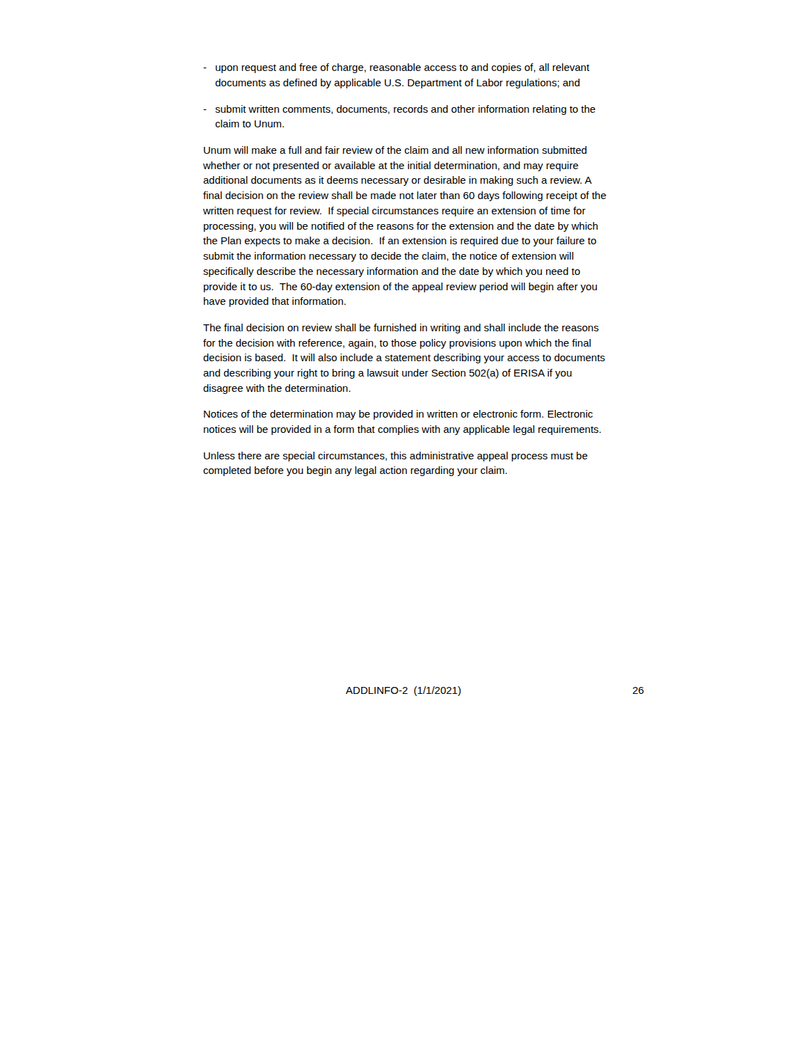upon request and free of charge, reasonable access to and copies of, all relevant documents as defined by applicable U.S. Department of Labor regulations; and
submit written comments, documents, records and other information relating to the claim to Unum.
Unum will make a full and fair review of the claim and all new information submitted whether or not presented or available at the initial determination, and may require additional documents as it deems necessary or desirable in making such a review. A final decision on the review shall be made not later than 60 days following receipt of the written request for review. If special circumstances require an extension of time for processing, you will be notified of the reasons for the extension and the date by which the Plan expects to make a decision. If an extension is required due to your failure to submit the information necessary to decide the claim, the notice of extension will specifically describe the necessary information and the date by which you need to provide it to us. The 60-day extension of the appeal review period will begin after you have provided that information.
The final decision on review shall be furnished in writing and shall include the reasons for the decision with reference, again, to those policy provisions upon which the final decision is based. It will also include a statement describing your access to documents and describing your right to bring a lawsuit under Section 502(a) of ERISA if you disagree with the determination.
Notices of the determination may be provided in written or electronic form. Electronic notices will be provided in a form that complies with any applicable legal requirements.
Unless there are special circumstances, this administrative appeal process must be completed before you begin any legal action regarding your claim.
ADDLINFO-2 (1/1/2021) 26